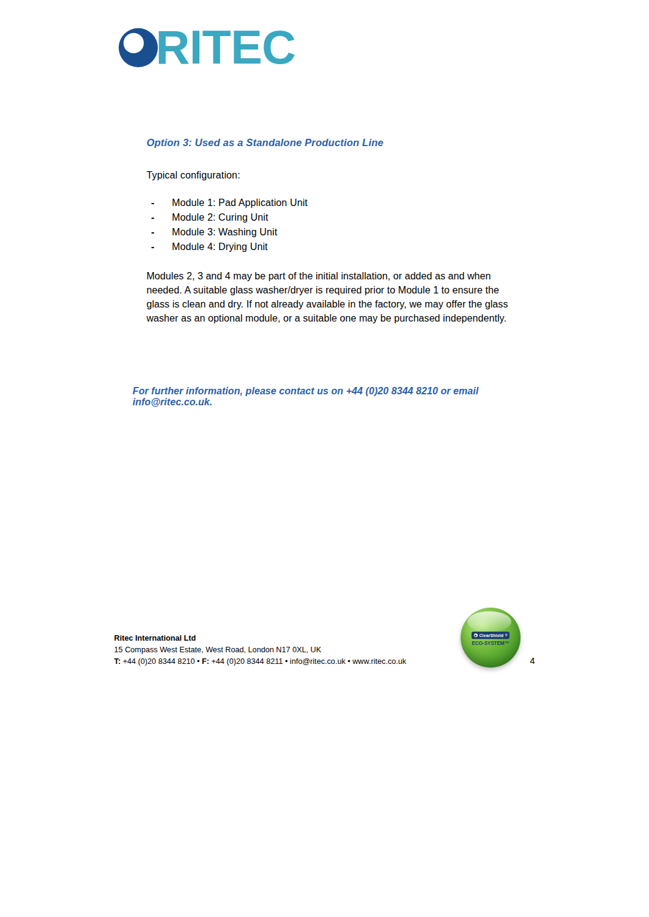RITEC
Option 3: Used as a Standalone Production Line
Typical configuration:
Module 1: Pad Application Unit
Module 2: Curing Unit
Module 3: Washing Unit
Module 4: Drying Unit
Modules 2, 3 and 4 may be part of the initial installation, or added as and when needed. A suitable glass washer/dryer is required prior to Module 1 to ensure the glass is clean and dry. If not already available in the factory, we may offer the glass washer as an optional module, or a suitable one may be purchased independently.
For further information, please contact us on +44 (0)20 8344 8210 or email info@ritec.co.uk.
Ritec International Ltd
15 Compass West Estate, West Road, London N17 0XL, UK
T: +44 (0)20 8344 8210 • F: +44 (0)20 8344 8211 • info@ritec.co.uk • www.ritec.co.uk
ClearShield®
ECO-SYSTEM™
4